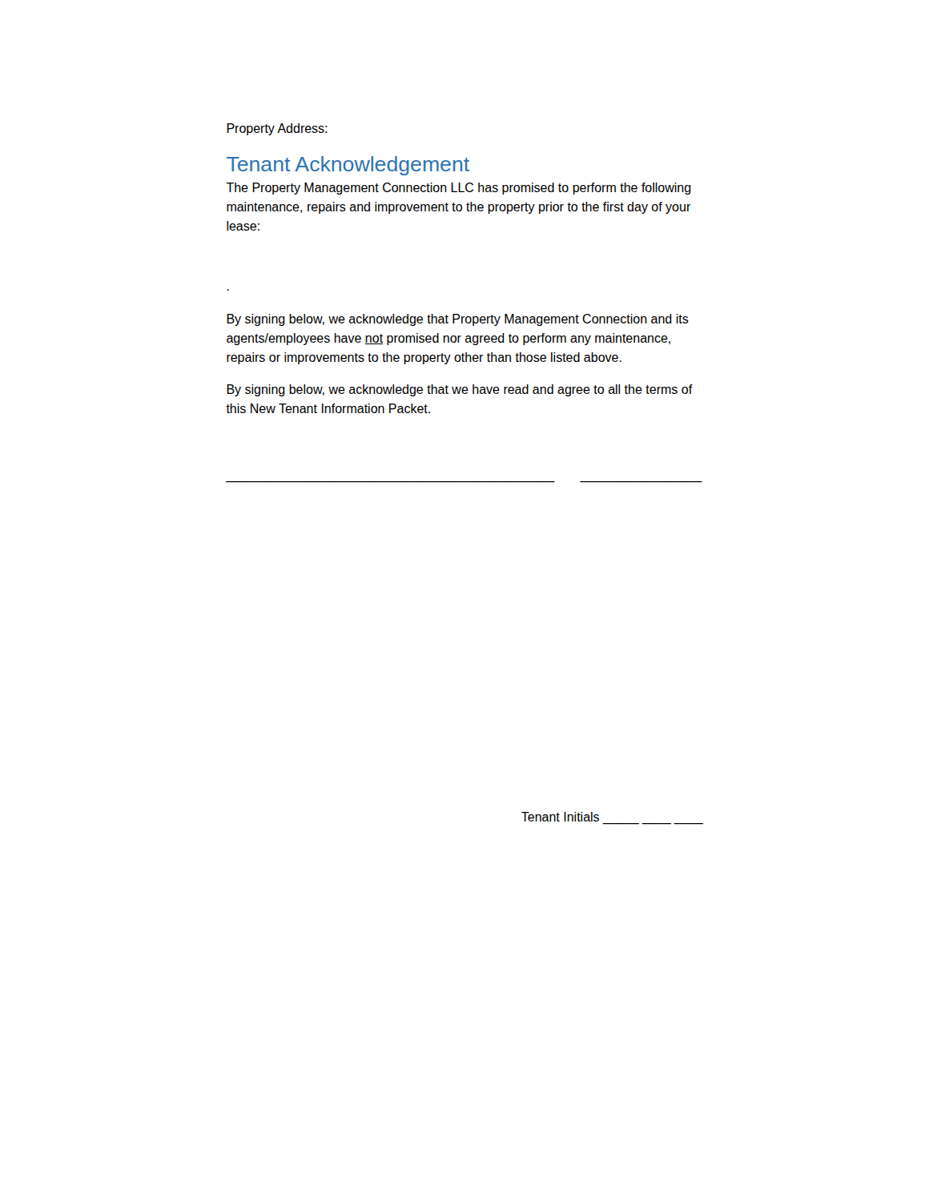Property Address:
Tenant Acknowledgement
The Property Management Connection LLC has promised to perform the following maintenance, repairs and improvement to the property prior to the first day of your lease:
.
By signing below, we acknowledge that Property Management Connection and its agents/employees have not promised nor agreed to perform any maintenance, repairs or improvements to the property other than those listed above.
By signing below, we acknowledge that we have read and agree to all the terms of this New Tenant Information Packet.
_______________________ _______________________ _________________
Tenant Initials _____ ____ ____